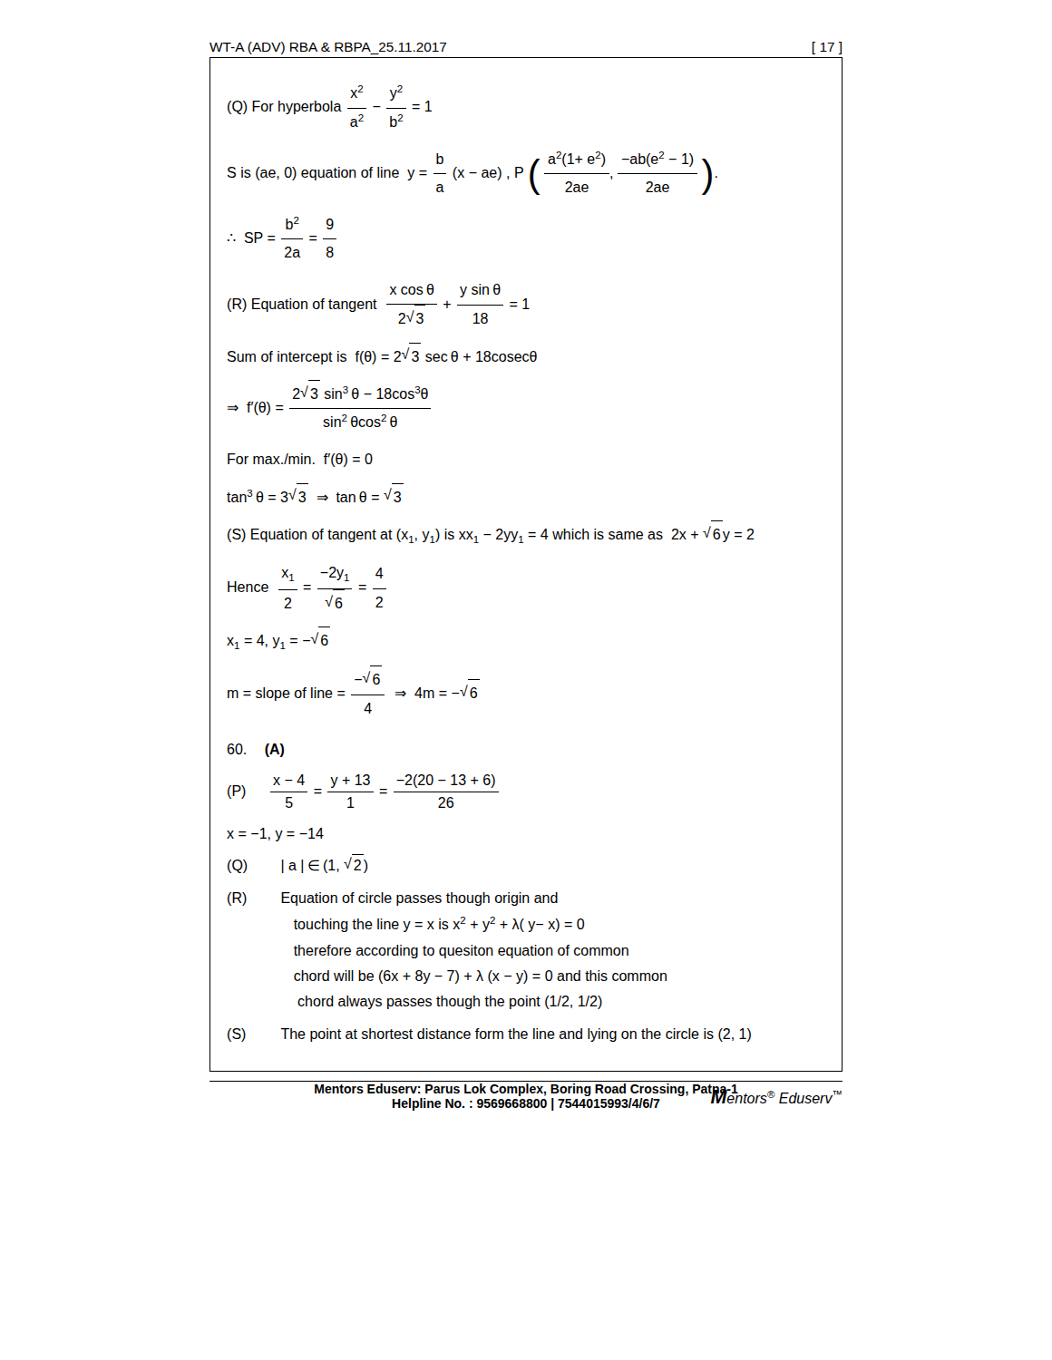WT-A (ADV) RBA & RBPA_25.11.2017
[ 17 ]
(Q) For hyperbola x2 a2 − y2 b2 = 1
S is (ae, 0) equation of line y = ba (x − ae) , P ( a2(1+ e2) 2ae, −ab(e2 − 1) 2ae ).
∴ SP = b22a = 98
(R) Equation of tangent x cos θ 23 + y sin θ 18 = 1
Sum of intercept is f(θ) = 23 sec θ + 18cosecθ
⇒ f′(θ) = 23 sin3 θ − 18cos3θ sin2 θcos2 θ
For max./min. f′(θ) = 0
tan3 θ = 33 ⇒ tan θ = 3
(S) Equation of tangent at (x1, y1) is xx1 − 2yy1 = 4 which is same as 2x + 6y = 2
Hence x12 = −2y16 = 42
x1 = 4, y1 = −6
m = slope of line = −64 ⇒ 4m = −6
60.(A)
(P) x − 45 = y + 131 = −2(20 − 13 + 6) 26
x = −1, y = −14
(Q) | a | ∈ (1, 2)
(R) Equation of circle passes though origin and
touching the line y = x is x2 + y2 + λ( y− x) = 0
therefore according to quesiton equation of common
chord will be (6x + 8y − 7) + λ (x − y) = 0 and this common
chord always passes though the point (1/2, 1/2)
(S) The point at shortest distance form the line and lying on the circle is (2, 1)
Mentors Eduserv: Parus Lok Complex, Boring Road Crossing, Patna-1
Helpline No. : 9569668800 | 7544015993/4/6/7
Mentors® Eduserv™